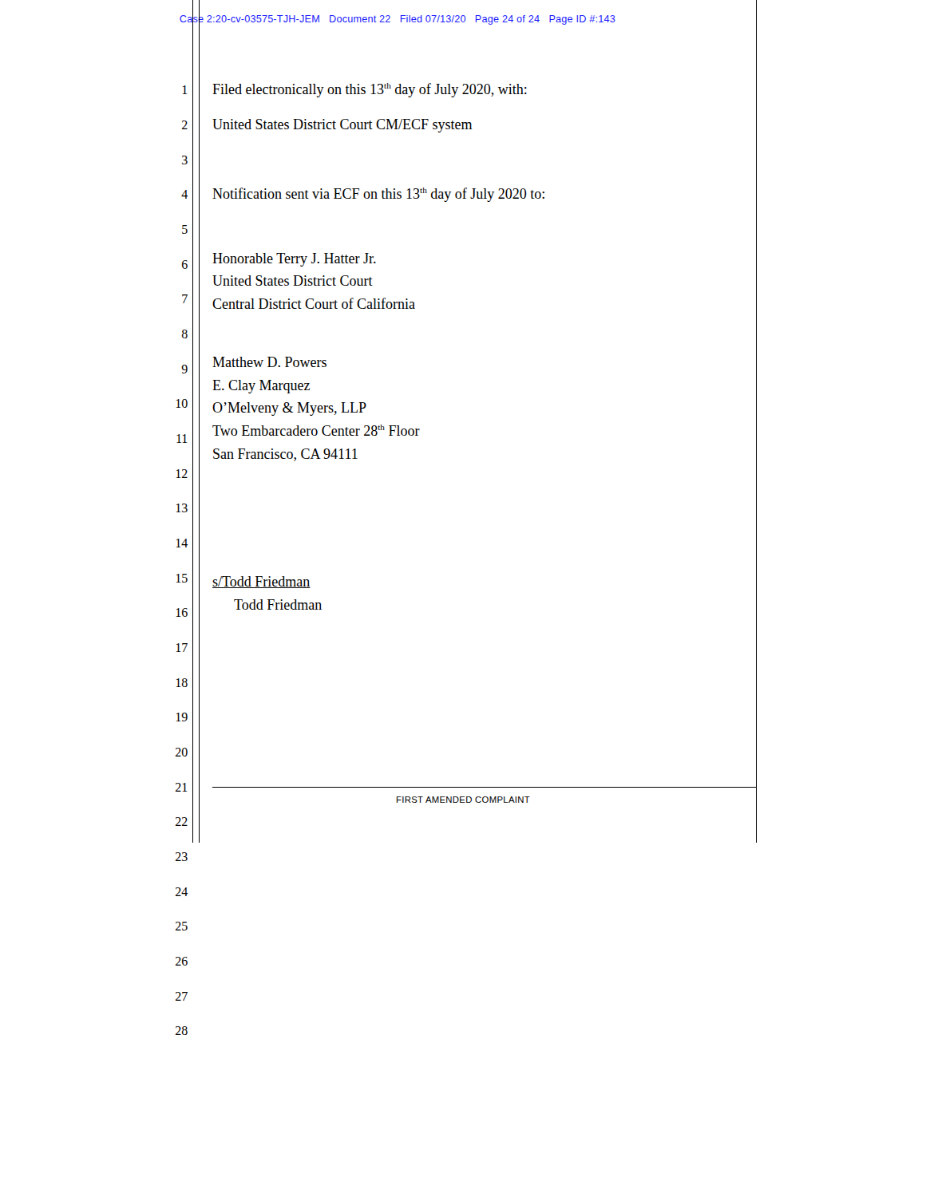Case 2:20-cv-03575-TJH-JEM Document 22 Filed 07/13/20 Page 24 of 24 Page ID #:143
1
2
3
4
5
6
7
8
9
10
11
12
13
14
15
16
17
18
19
20
21
22
23
24
25
26
27
28
Filed electronically on this 13th day of July 2020, with:
United States District Court CM/ECF system
Notification sent via ECF on this 13th day of July 2020 to:
Honorable Terry J. Hatter Jr.
United States District Court
Central District Court of California
Matthew D. Powers
E. Clay Marquez
O’Melveny & Myers, LLP
Two Embarcadero Center 28th Floor
San Francisco, CA 94111
s/Todd Friedman
Todd Friedman
FIRST AMENDED COMPLAINT